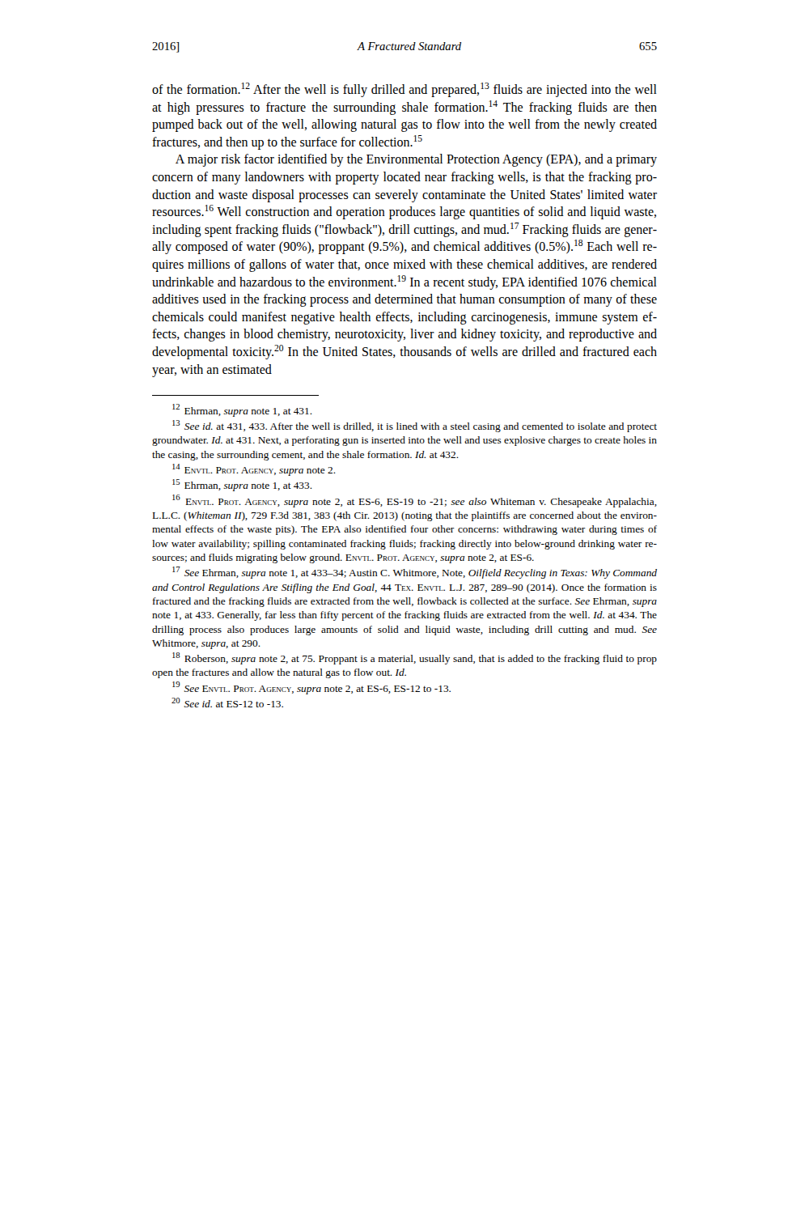2016] A Fractured Standard 655
of the formation.12 After the well is fully drilled and prepared,13 fluids are injected into the well at high pressures to fracture the surrounding shale formation.14 The fracking fluids are then pumped back out of the well, allowing natural gas to flow into the well from the newly created fractures, and then up to the surface for collection.15
A major risk factor identified by the Environmental Protection Agency (EPA), and a primary concern of many landowners with property located near fracking wells, is that the fracking production and waste disposal processes can severely contaminate the United States' limited water resources.16 Well construction and operation produces large quantities of solid and liquid waste, including spent fracking fluids ("flowback"), drill cuttings, and mud.17 Fracking fluids are generally composed of water (90%), proppant (9.5%), and chemical additives (0.5%).18 Each well requires millions of gallons of water that, once mixed with these chemical additives, are rendered undrinkable and hazardous to the environment.19 In a recent study, EPA identified 1076 chemical additives used in the fracking process and determined that human consumption of many of these chemicals could manifest negative health effects, including carcinogenesis, immune system effects, changes in blood chemistry, neurotoxicity, liver and kidney toxicity, and reproductive and developmental toxicity.20 In the United States, thousands of wells are drilled and fractured each year, with an estimated
12 Ehrman, supra note 1, at 431.
13 See id. at 431, 433. After the well is drilled, it is lined with a steel casing and cemented to isolate and protect groundwater. Id. at 431. Next, a perforating gun is inserted into the well and uses explosive charges to create holes in the casing, the surrounding cement, and the shale formation. Id. at 432.
14 Envtl. Prot. Agency, supra note 2.
15 Ehrman, supra note 1, at 433.
16 Envtl. Prot. Agency, supra note 2, at ES-6, ES-19 to -21; see also Whiteman v. Chesapeake Appalachia, L.L.C. (Whiteman II), 729 F.3d 381, 383 (4th Cir. 2013) (noting that the plaintiffs are concerned about the environmental effects of the waste pits). The EPA also identified four other concerns: withdrawing water during times of low water availability; spilling contaminated fracking fluids; fracking directly into below-ground drinking water resources; and fluids migrating below ground. Envtl. Prot. Agency, supra note 2, at ES-6.
17 See Ehrman, supra note 1, at 433–34; Austin C. Whitmore, Note, Oilfield Recycling in Texas: Why Command and Control Regulations Are Stifling the End Goal, 44 Tex. Envtl. L.J. 287, 289–90 (2014). Once the formation is fractured and the fracking fluids are extracted from the well, flowback is collected at the surface. See Ehrman, supra note 1, at 433. Generally, far less than fifty percent of the fracking fluids are extracted from the well. Id. at 434. The drilling process also produces large amounts of solid and liquid waste, including drill cutting and mud. See Whitmore, supra, at 290.
18 Roberson, supra note 2, at 75. Proppant is a material, usually sand, that is added to the fracking fluid to prop open the fractures and allow the natural gas to flow out. Id.
19 See Envtl. Prot. Agency, supra note 2, at ES-6, ES-12 to -13.
20 See id. at ES-12 to -13.